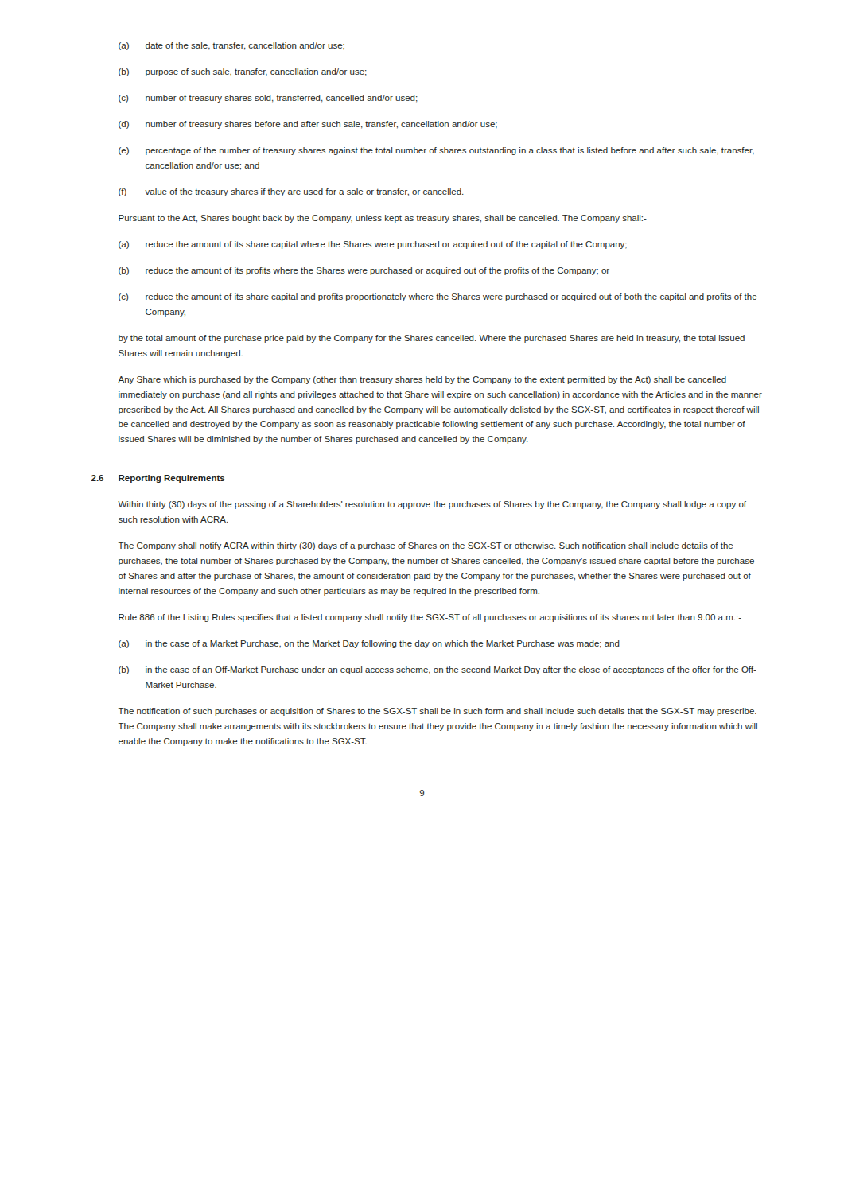(a) date of the sale, transfer, cancellation and/or use;
(b) purpose of such sale, transfer, cancellation and/or use;
(c) number of treasury shares sold, transferred, cancelled and/or used;
(d) number of treasury shares before and after such sale, transfer, cancellation and/or use;
(e) percentage of the number of treasury shares against the total number of shares outstanding in a class that is listed before and after such sale, transfer, cancellation and/or use; and
(f) value of the treasury shares if they are used for a sale or transfer, or cancelled.
Pursuant to the Act, Shares bought back by the Company, unless kept as treasury shares, shall be cancelled. The Company shall:-
(a) reduce the amount of its share capital where the Shares were purchased or acquired out of the capital of the Company;
(b) reduce the amount of its profits where the Shares were purchased or acquired out of the profits of the Company; or
(c) reduce the amount of its share capital and profits proportionately where the Shares were purchased or acquired out of both the capital and profits of the Company,
by the total amount of the purchase price paid by the Company for the Shares cancelled. Where the purchased Shares are held in treasury, the total issued Shares will remain unchanged.
Any Share which is purchased by the Company (other than treasury shares held by the Company to the extent permitted by the Act) shall be cancelled immediately on purchase (and all rights and privileges attached to that Share will expire on such cancellation) in accordance with the Articles and in the manner prescribed by the Act. All Shares purchased and cancelled by the Company will be automatically delisted by the SGX-ST, and certificates in respect thereof will be cancelled and destroyed by the Company as soon as reasonably practicable following settlement of any such purchase. Accordingly, the total number of issued Shares will be diminished by the number of Shares purchased and cancelled by the Company.
2.6 Reporting Requirements
Within thirty (30) days of the passing of a Shareholders' resolution to approve the purchases of Shares by the Company, the Company shall lodge a copy of such resolution with ACRA.
The Company shall notify ACRA within thirty (30) days of a purchase of Shares on the SGX-ST or otherwise. Such notification shall include details of the purchases, the total number of Shares purchased by the Company, the number of Shares cancelled, the Company's issued share capital before the purchase of Shares and after the purchase of Shares, the amount of consideration paid by the Company for the purchases, whether the Shares were purchased out of internal resources of the Company and such other particulars as may be required in the prescribed form.
Rule 886 of the Listing Rules specifies that a listed company shall notify the SGX-ST of all purchases or acquisitions of its shares not later than 9.00 a.m.:-
(a) in the case of a Market Purchase, on the Market Day following the day on which the Market Purchase was made; and
(b) in the case of an Off-Market Purchase under an equal access scheme, on the second Market Day after the close of acceptances of the offer for the Off-Market Purchase.
The notification of such purchases or acquisition of Shares to the SGX-ST shall be in such form and shall include such details that the SGX-ST may prescribe. The Company shall make arrangements with its stockbrokers to ensure that they provide the Company in a timely fashion the necessary information which will enable the Company to make the notifications to the SGX-ST.
9